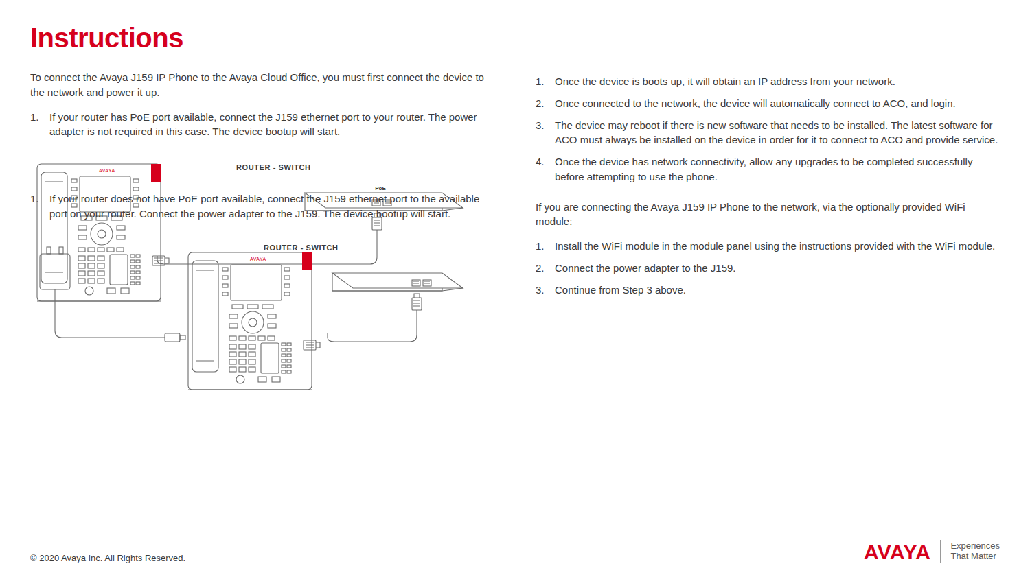Instructions
To connect the Avaya J159 IP Phone to the Avaya Cloud Office, you must first connect the device to the network and power it up.
If your router has PoE port available, connect the J159 ethernet port to your router. The power adapter is not required in this case. The device bootup will start.
AVAYA PoE
ROUTER - SWITCH
If your router does not have PoE port available, connect the J159 ethernet port to the available port on your router. Connect the power adapter to the J159. The device bootup will start.
AVAYA
ROUTER - SWITCH
Once the device is boots up, it will obtain an IP address from your network.
Once connected to the network, the device will automatically connect to ACO, and login.
The device may reboot if there is new software that needs to be installed. The latest software for ACO must always be installed on the device in order for it to connect to ACO and provide service.
Once the device has network connectivity, allow any upgrades to be completed successfully before attempting to use the phone.
If you are connecting the Avaya J159 IP Phone to the network, via the optionally provided WiFi module:
Install the WiFi module in the module panel using the instructions provided with the WiFi module.
Connect the power adapter to the J159.
Continue from Step 3 above.
© 2020 Avaya Inc. All Rights Reserved.
AVAYA
Experiences
That Matter